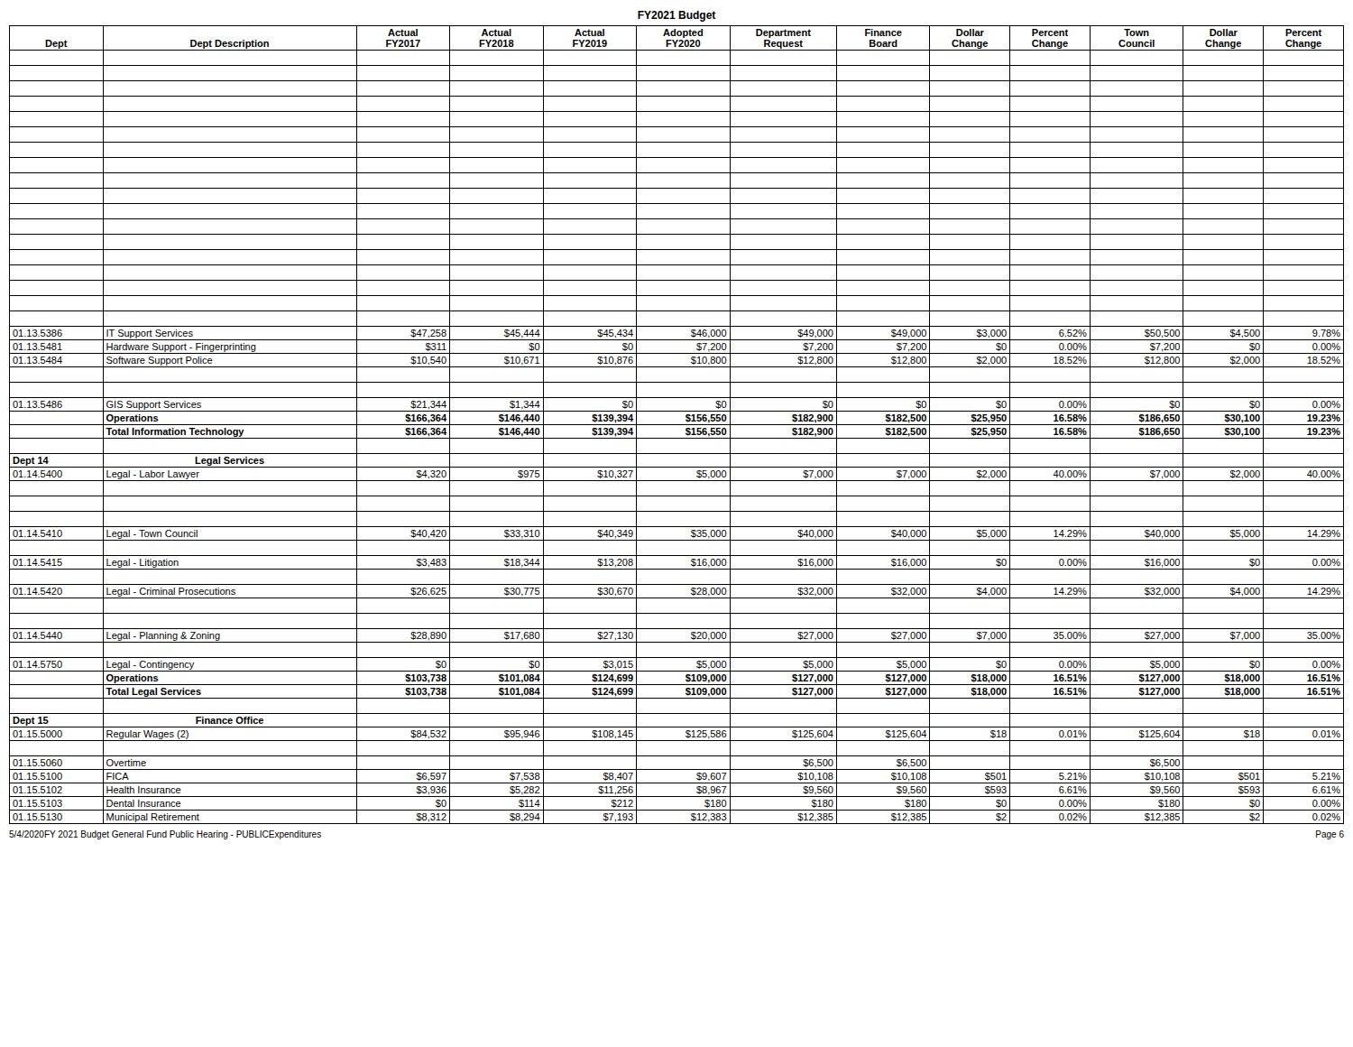FY2021 Budget
| Dept | Dept Description | Actual FY2017 | Actual FY2018 | Actual FY2019 | Adopted FY2020 | Department Request | Finance Board | Dollar Change | Percent Change | Town Council | Dollar Change | Percent Change |
| --- | --- | --- | --- | --- | --- | --- | --- | --- | --- | --- | --- | --- |
| 01.13.5386 | IT Support Services | $47,258 | $45,444 | $45,434 | $46,000 | $49,000 | $49,000 | $3,000 | 6.52% | $50,500 | $4,500 | 9.78% |
| 01.13.5481 | Hardware Support - Fingerprinting | $311 | $0 | $0 | $7,200 | $7,200 | $7,200 | $0 | 0.00% | $7,200 | $0 | 0.00% |
| 01.13.5484 | Software Support Police | $10,540 | $10,671 | $10,876 | $10,800 | $12,800 | $12,800 | $2,000 | 18.52% | $12,800 | $2,000 | 18.52% |
| 01.13.5486 | GIS Support Services | $21,344 | $1,344 | $0 | $0 | $0 | $0 | $0 | 0.00% | $0 | $0 | 0.00% |
| | Operations | $166,364 | $146,440 | $139,394 | $156,550 | $182,900 | $182,500 | $25,950 | 16.58% | $186,650 | $30,100 | 19.23% |
| | Total Information Technology | $166,364 | $146,440 | $139,394 | $156,550 | $182,900 | $182,500 | $25,950 | 16.58% | $186,650 | $30,100 | 19.23% |
| Dept 14 | Legal Services | | | | | | | | | | | |
| 01.14.5400 | Legal - Labor Lawyer | $4,320 | $975 | $10,327 | $5,000 | $7,000 | $7,000 | $2,000 | 40.00% | $7,000 | $2,000 | 40.00% |
| 01.14.5410 | Legal - Town Council | $40,420 | $33,310 | $40,349 | $35,000 | $40,000 | $40,000 | $5,000 | 14.29% | $40,000 | $5,000 | 14.29% |
| 01.14.5415 | Legal - Litigation | $3,483 | $18,344 | $13,208 | $16,000 | $16,000 | $16,000 | $0 | 0.00% | $16,000 | $0 | 0.00% |
| 01.14.5420 | Legal - Criminal Prosecutions | $26,625 | $30,775 | $30,670 | $28,000 | $32,000 | $32,000 | $4,000 | 14.29% | $32,000 | $4,000 | 14.29% |
| 01.14.5440 | Legal - Planning & Zoning | $28,890 | $17,680 | $27,130 | $20,000 | $27,000 | $27,000 | $7,000 | 35.00% | $27,000 | $7,000 | 35.00% |
| 01.14.5750 | Legal - Contingency | $0 | $0 | $3,015 | $5,000 | $5,000 | $5,000 | $0 | 0.00% | $5,000 | $0 | 0.00% |
| | Operations | $103,738 | $101,084 | $124,699 | $109,000 | $127,000 | $127,000 | $18,000 | 16.51% | $127,000 | $18,000 | 16.51% |
| | Total Legal Services | $103,738 | $101,084 | $124,699 | $109,000 | $127,000 | $127,000 | $18,000 | 16.51% | $127,000 | $18,000 | 16.51% |
| Dept 15 | Finance Office | | | | | | | | | | | |
| 01.15.5000 | Regular Wages (2) | $84,532 | $95,946 | $108,145 | $125,586 | $125,604 | $125,604 | $18 | 0.01% | $125,604 | $18 | 0.01% |
| 01.15.5060 | Overtime | | | | | $6,500 | $6,500 | | | $6,500 | | |
| 01.15.5100 | FICA | $6,597 | $7,538 | $8,407 | $9,607 | $10,108 | $10,108 | $501 | 5.21% | $10,108 | $501 | 5.21% |
| 01.15.5102 | Health Insurance | $3,936 | $5,282 | $11,256 | $8,967 | $9,560 | $9,560 | $593 | 6.61% | $9,560 | $593 | 6.61% |
| 01.15.5103 | Dental Insurance | $0 | $114 | $212 | $180 | $180 | $180 | $0 | 0.00% | $180 | $0 | 0.00% |
| 01.15.5130 | Municipal Retirement | $8,312 | $8,294 | $7,193 | $12,383 | $12,385 | $12,385 | $2 | 0.02% | $12,385 | $2 | 0.02% |
5/4/2020FY 2021 Budget General Fund Public Hearing - PUBLICExpenditures Page 6